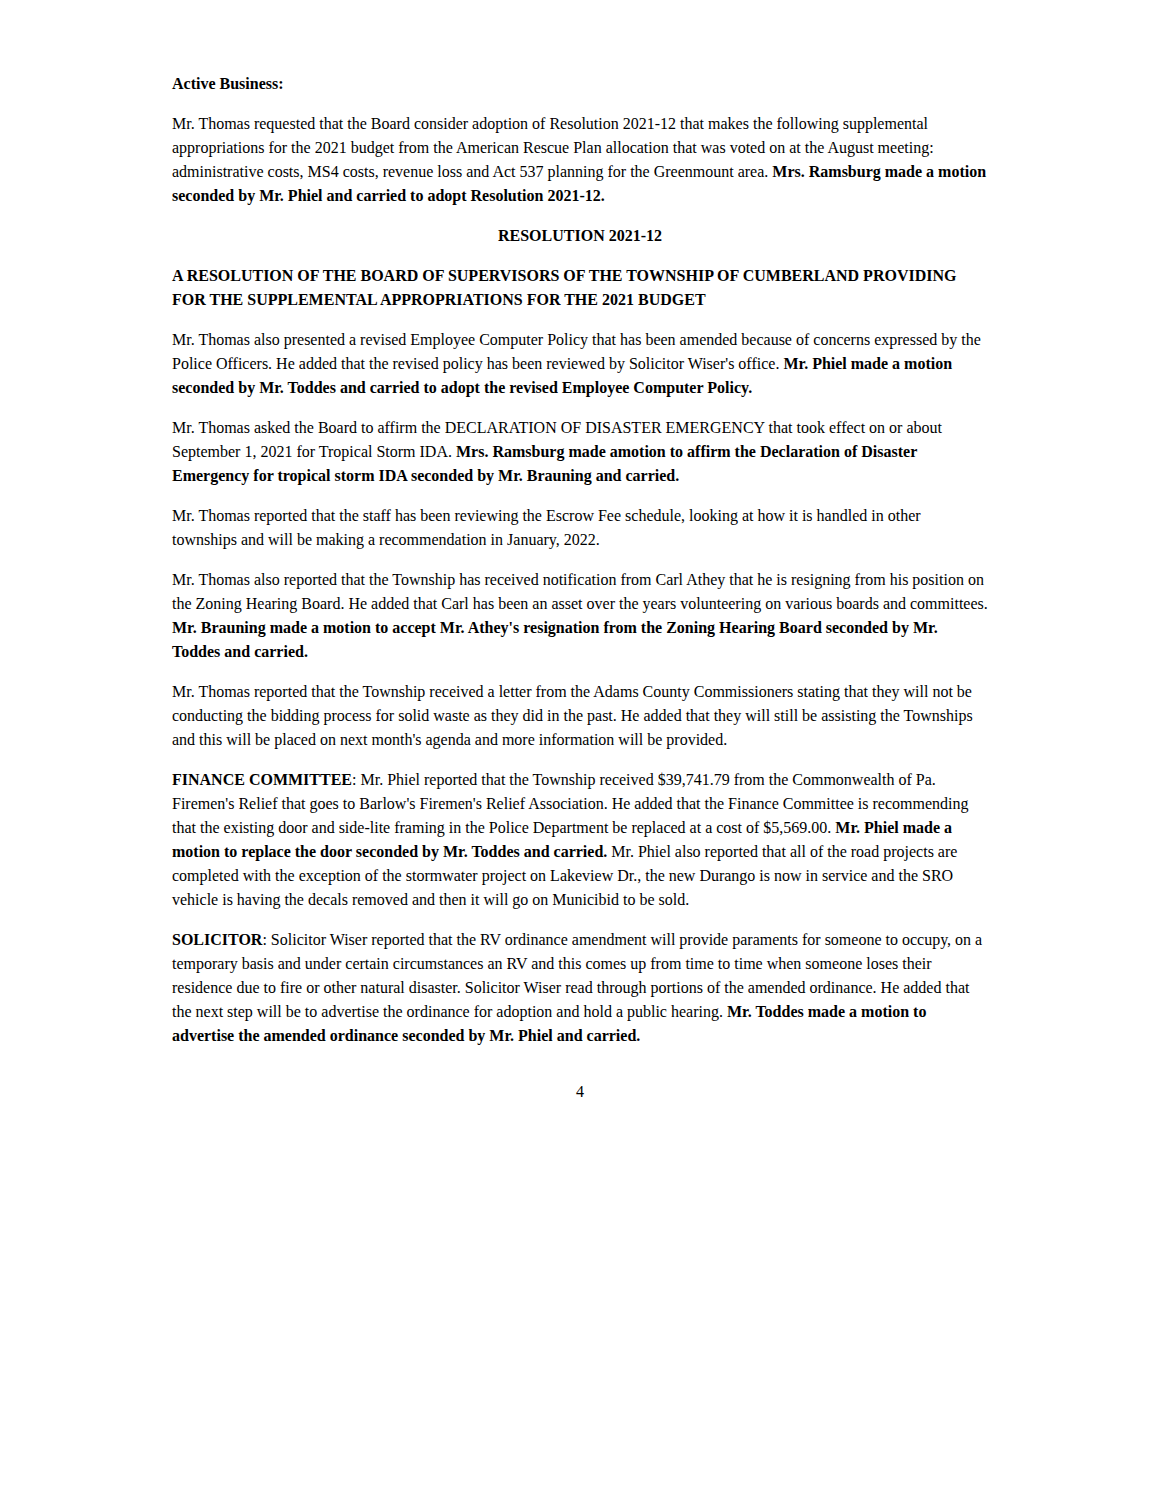Active Business:
Mr. Thomas requested that the Board consider adoption of Resolution 2021-12 that makes the following supplemental appropriations for the 2021 budget from the American Rescue Plan allocation that was voted on at the August meeting: administrative costs, MS4 costs, revenue loss and Act 537 planning for the Greenmount area. Mrs. Ramsburg made a motion seconded by Mr. Phiel and carried to adopt Resolution 2021-12.
RESOLUTION 2021-12
A RESOLUTION OF THE BOARD OF SUPERVISORS OF THE TOWNSHIP OF CUMBERLAND PROVIDING FOR THE SUPPLEMENTAL APPROPRIATIONS FOR THE 2021 BUDGET
Mr. Thomas also presented a revised Employee Computer Policy that has been amended because of concerns expressed by the Police Officers. He added that the revised policy has been reviewed by Solicitor Wiser's office. Mr. Phiel made a motion seconded by Mr. Toddes and carried to adopt the revised Employee Computer Policy.
Mr. Thomas asked the Board to affirm the DECLARATION OF DISASTER EMERGENCY that took effect on or about September 1, 2021 for Tropical Storm IDA. Mrs. Ramsburg made amotion to affirm the Declaration of Disaster Emergency for tropical storm IDA seconded by Mr. Brauning and carried.
Mr. Thomas reported that the staff has been reviewing the Escrow Fee schedule, looking at how it is handled in other townships and will be making a recommendation in January, 2022.
Mr. Thomas also reported that the Township has received notification from Carl Athey that he is resigning from his position on the Zoning Hearing Board. He added that Carl has been an asset over the years volunteering on various boards and committees. Mr. Brauning made a motion to accept Mr. Athey's resignation from the Zoning Hearing Board seconded by Mr. Toddes and carried.
Mr. Thomas reported that the Township received a letter from the Adams County Commissioners stating that they will not be conducting the bidding process for solid waste as they did in the past. He added that they will still be assisting the Townships and this will be placed on next month's agenda and more information will be provided.
FINANCE COMMITTEE: Mr. Phiel reported that the Township received $39,741.79 from the Commonwealth of Pa. Firemen's Relief that goes to Barlow's Firemen's Relief Association. He added that the Finance Committee is recommending that the existing door and side-lite framing in the Police Department be replaced at a cost of $5,569.00. Mr. Phiel made a motion to replace the door seconded by Mr. Toddes and carried. Mr. Phiel also reported that all of the road projects are completed with the exception of the stormwater project on Lakeview Dr., the new Durango is now in service and the SRO vehicle is having the decals removed and then it will go on Municibid to be sold.
SOLICITOR: Solicitor Wiser reported that the RV ordinance amendment will provide paraments for someone to occupy, on a temporary basis and under certain circumstances an RV and this comes up from time to time when someone loses their residence due to fire or other natural disaster. Solicitor Wiser read through portions of the amended ordinance. He added that the next step will be to advertise the ordinance for adoption and hold a public hearing. Mr. Toddes made a motion to advertise the amended ordinance seconded by Mr. Phiel and carried.
4